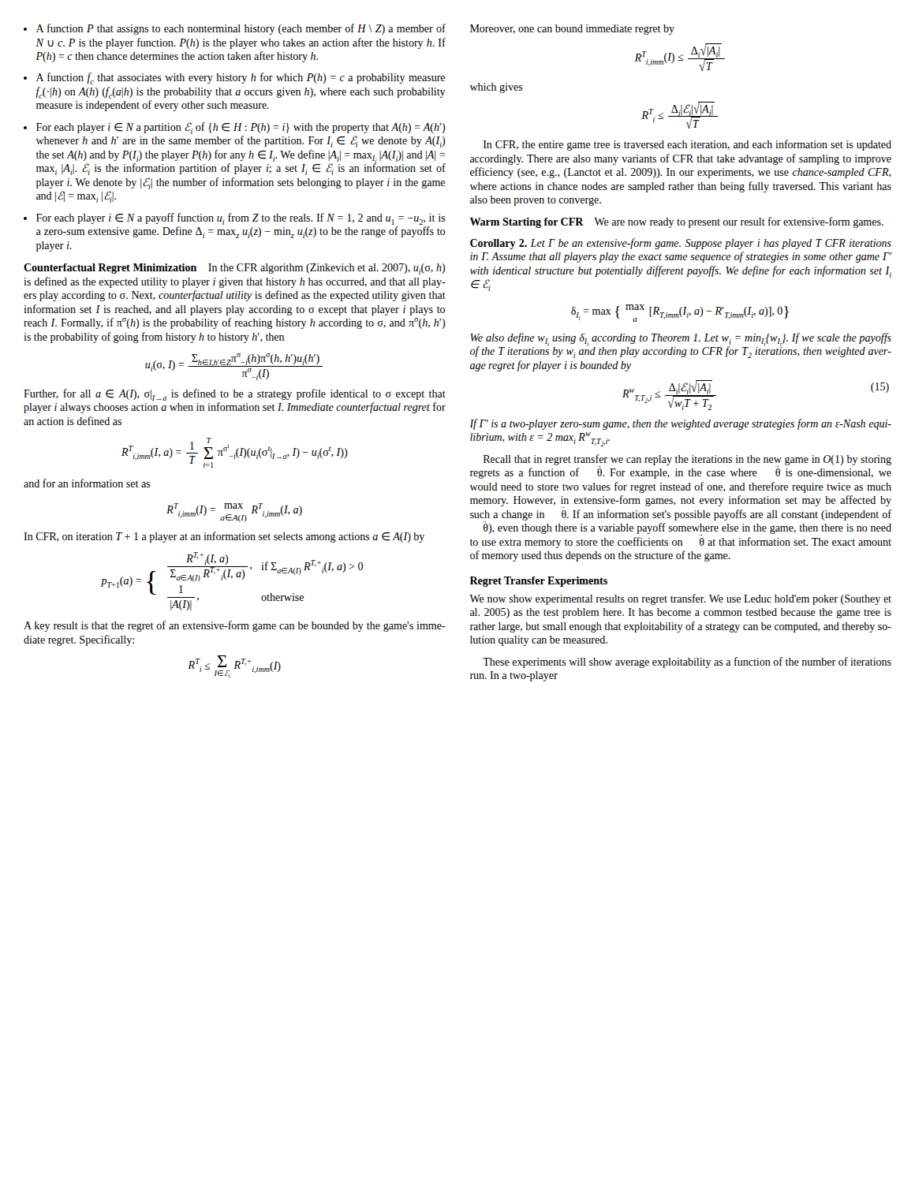A function P that assigns to each nonterminal history (each member of H \ Z) a member of N ∪ c. P is the player function. P(h) is the player who takes an action after the history h. If P(h) = c then chance determines the action taken after history h.
A function fc that associates with every history h for which P(h) = c a probability measure fc(·|h) on A(h) (fc(a|h) is the probability that a occurs given h), where each such probability measure is independent of every other such measure.
For each player i ∈ N a partition ℰi of {h ∈ H : P(h) = i} with the property that A(h) = A(h′) whenever h and h′ are in the same member of the partition. For Ii ∈ ℰi we denote by A(Ii) the set A(h) and by P(Ii) the player P(h) for any h ∈ Ii. We define |Ai| = maxIi |A(Ii)| and |A| = maxi |Ai|. ℰi is the information partition of player i; a set Ii ∈ ℰi is an information set of player i. We denote by |ℰi| the number of information sets belonging to player i in the game and |ℰ| = maxi |ℰi|.
For each player i ∈ N a payoff function ui from Z to the reals. If N = 1, 2 and u1 = −u2, it is a zero-sum extensive game. Define Δi = maxz ui(z) − minz ui(z) to be the range of payoffs to player i.
Counterfactual Regret Minimization In the CFR algorithm (Zinkevich et al. 2007), ui(σ, h) is defined as the expected utility to player i given that history h has occurred, and that all players play according to σ. Next, counterfactual utility is defined as the expected utility given that information set I is reached, and all players play according to σ except that player i plays to reach I. Formally, if πσ(h) is the probability of reaching history h according to σ, and πσ(h, h′) is the probability of going from history h to history h′, then
ui(σ, I) = Σh∈I,h′∈Zπσ−i(h)πσ(h, h′)ui(h′) πσ−i(I)
Further, for all a ∈ A(I), σ|I→a is defined to be a strategy profile identical to σ except that player i always chooses action a when in information set I. Immediate counterfactual regret for an action is defined as
RTi,imm(I, a) = 1 T TΣt=1 πσt−i(I)(ui(σt|I→a, I) − ui(σt, I))
and for an information set as
RTi,imm(I) = max a∈A(I) RTi,imm(I, a)
In CFR, on iteration T + 1 a player at an information set selects among actions a ∈ A(I) by
pT+1(a) = {
| R T,+ i ( I , a ) Σ a ∈ A ( I ) R T,+ i ( I , a ) , | if Σ a ∈ A ( I ) R T,+ i ( I , a ) > 0 |
| 1 / A ( I )/ , | otherwise |
A key result is that the regret of an extensive-form game can be bounded by the game's immediate regret. Specifically:
RTi ≤ ΣI∈ℰi RT,+i,imm(I)
Moreover, one can bound immediate regret by
RTi,imm(I) ≤ Δi√|Ai| √T
which gives
RTi ≤ Δi|ℰi|√|Ai| √T
In CFR, the entire game tree is traversed each iteration, and each information set is updated accordingly. There are also many variants of CFR that take advantage of sampling to improve efficiency (see, e.g., (Lanctot et al. 2009)). In our experiments, we use chance-sampled CFR, where actions in chance nodes are sampled rather than being fully traversed. This variant has also been proven to converge.
Warm Starting for CFR We are now ready to present our result for extensive-form games.
Corollary 2. Let Γ be an extensive-form game. Suppose player i has played T CFR iterations in Γ. Assume that all players play the exact same sequence of strategies in some other game Γ′ with identical structure but potentially different payoffs. We define for each information set Ii ∈ ℰi
δIi = max { max a [RT,imm(Ii, a) − R′T,imm(Ii, a)], 0}
We also define wIi using δIi according to Theorem 1. Let wi = minIi{wIi}. If we scale the payoffs of the T iterations by wi and then play according to CFR for T2 iterations, then weighted average regret for player i is bounded by
(15) RwT,T2,i ≤ Δi|ℰi|√|Ai| √wiT + T2
If Γ′ is a two-player zero-sum game, then the weighted average strategies form an ε-Nash equilibrium, with ε = 2 maxi RwT,T2,i.
Recall that in regret transfer we can replay the iterations in the new game in O(1) by storing regrets as a function of θ. For example, in the case where θ is one-dimensional, we would need to store two values for regret instead of one, and therefore require twice as much memory. However, in extensive-form games, not every information set may be affected by such a change in θ. If an information set's possible payoffs are all constant (independent of θ), even though there is a variable payoff somewhere else in the game, then there is no need to use extra memory to store the coefficients on θ at that information set. The exact amount of memory used thus depends on the structure of the game.
Regret Transfer Experiments
We now show experimental results on regret transfer. We use Leduc hold'em poker (Southey et al. 2005) as the test problem here. It has become a common testbed because the game tree is rather large, but small enough that exploitability of a strategy can be computed, and thereby solution quality can be measured.
These experiments will show average exploitability as a function of the number of iterations run. In a two-player